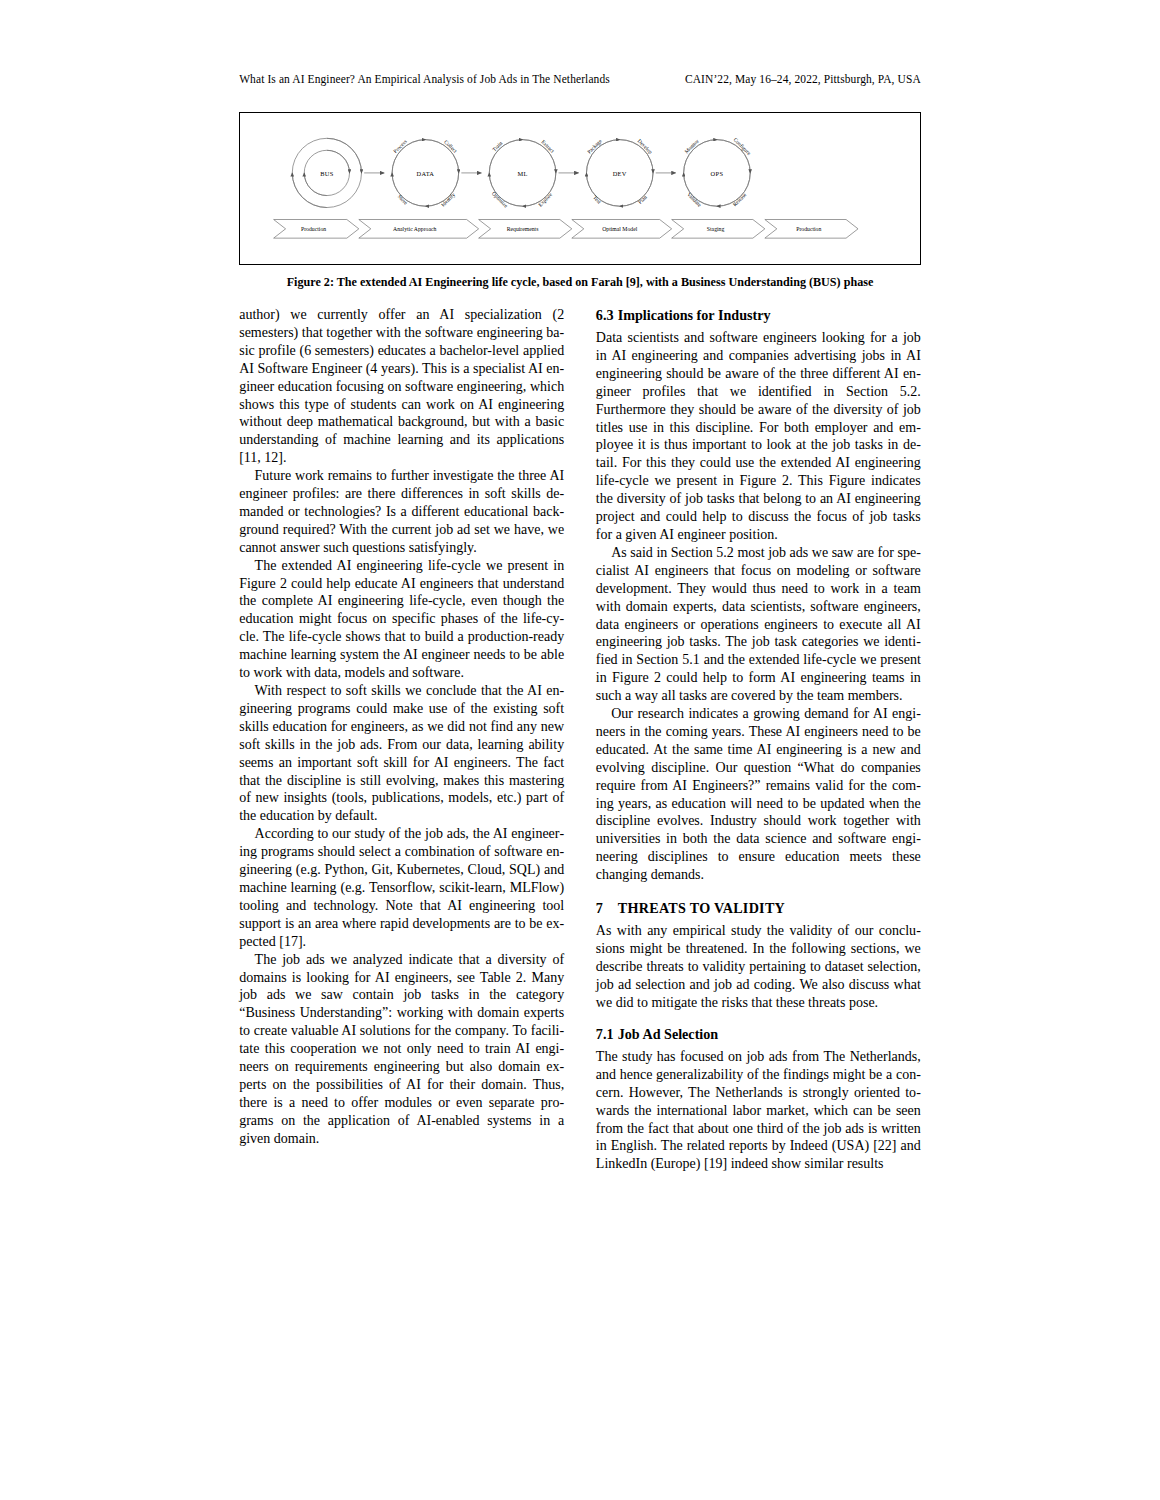What Is an AI Engineer? An Empirical Analysis of Job Ads in The Netherlands
CAIN’22, May 16–24, 2022, Pittsburgh, PA, USA
BUS DATA Process Collect Store Identify ML Train Extract Optimize Explore DEV Package Develop Test Plan OPS Monitor Configure Validate Release Production Analytic Approach Requirements Optimal Model Staging Production
Figure 2: The extended AI Engineering life cycle, based on Farah [9], with a Business Understanding (BUS) phase
author) we currently offer an AI specialization (2 semesters) that together with the software engineering basic profile (6 semesters) educates a bachelor-level applied AI Software Engineer (4 years). This is a specialist AI engineer education focusing on software engineering, which shows this type of students can work on AI engineering without deep mathematical background, but with a basic understanding of machine learning and its applications [11, 12].
Future work remains to further investigate the three AI engineer profiles: are there differences in soft skills demanded or technologies? Is a different educational background required? With the current job ad set we have, we cannot answer such questions satisfyingly.
The extended AI engineering life-cycle we present in Figure 2 could help educate AI engineers that understand the complete AI engineering life-cycle, even though the education might focus on specific phases of the life-cycle. The life-cycle shows that to build a production-ready machine learning system the AI engineer needs to be able to work with data, models and software.
With respect to soft skills we conclude that the AI engineering programs could make use of the existing soft skills education for engineers, as we did not find any new soft skills in the job ads. From our data, learning ability seems an important soft skill for AI engineers. The fact that the discipline is still evolving, makes this mastering of new insights (tools, publications, models, etc.) part of the education by default.
According to our study of the job ads, the AI engineering programs should select a combination of software engineering (e.g. Python, Git, Kubernetes, Cloud, SQL) and machine learning (e.g. Tensorflow, scikit-learn, MLFlow) tooling and technology. Note that AI engineering tool support is an area where rapid developments are to be expected [17].
The job ads we analyzed indicate that a diversity of domains is looking for AI engineers, see Table 2. Many job ads we saw contain job tasks in the category “Business Understanding”: working with domain experts to create valuable AI solutions for the company. To facilitate this cooperation we not only need to train AI engineers on requirements engineering but also domain experts on the possibilities of AI for their domain. Thus, there is a need to offer modules or even separate programs on the application of AI-enabled systems in a given domain.
6.3 Implications for Industry
Data scientists and software engineers looking for a job in AI engineering and companies advertising jobs in AI engineering should be aware of the three different AI engineer profiles that we identified in Section 5.2. Furthermore they should be aware of the diversity of job titles use in this discipline. For both employer and employee it is thus important to look at the job tasks in detail. For this they could use the extended AI engineering life-cycle we present in Figure 2. This Figure indicates the diversity of job tasks that belong to an AI engineering project and could help to discuss the focus of job tasks for a given AI engineer position.
As said in Section 5.2 most job ads we saw are for specialist AI engineers that focus on modeling or software development. They would thus need to work in a team with domain experts, data scientists, software engineers, data engineers or operations engineers to execute all AI engineering job tasks. The job task categories we identified in Section 5.1 and the extended life-cycle we present in Figure 2 could help to form AI engineering teams in such a way all tasks are covered by the team members.
Our research indicates a growing demand for AI engineers in the coming years. These AI engineers need to be educated. At the same time AI engineering is a new and evolving discipline. Our question “What do companies require from AI Engineers?” remains valid for the coming years, as education will need to be updated when the discipline evolves. Industry should work together with universities in both the data science and software engineering disciplines to ensure education meets these changing demands.
7 THREATS TO VALIDITY
As with any empirical study the validity of our conclusions might be threatened. In the following sections, we describe threats to validity pertaining to dataset selection, job ad selection and job ad coding. We also discuss what we did to mitigate the risks that these threats pose.
7.1 Job Ad Selection
The study has focused on job ads from The Netherlands, and hence generalizability of the findings might be a concern. However, The Netherlands is strongly oriented towards the international labor market, which can be seen from the fact that about one third of the job ads is written in English. The related reports by Indeed (USA) [22] and LinkedIn (Europe) [19] indeed show similar results